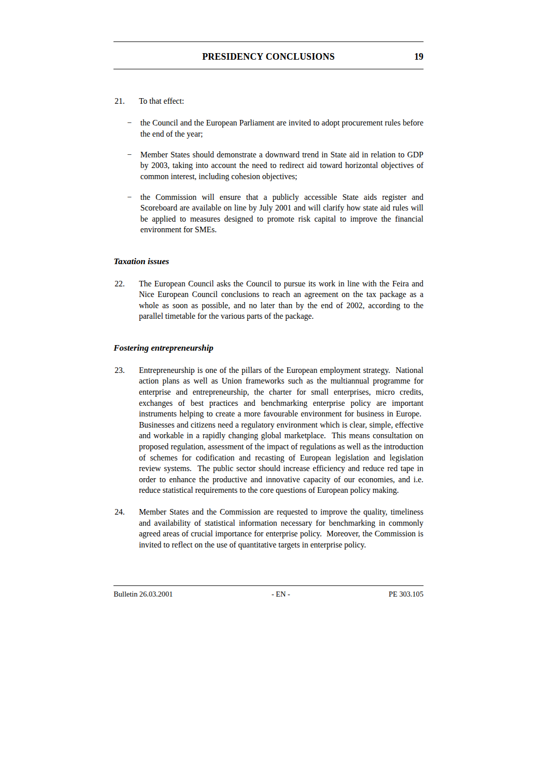PRESIDENCY CONCLUSIONS
19
21.
To that effect:
− the Council and the European Parliament are invited to adopt procurement rules before the end of the year;
− Member States should demonstrate a downward trend in State aid in relation to GDP by 2003, taking into account the need to redirect aid toward horizontal objectives of common interest, including cohesion objectives;
− the Commission will ensure that a publicly accessible State aids register and Scoreboard are available on line by July 2001 and will clarify how state aid rules will be applied to measures designed to promote risk capital to improve the financial environment for SMEs.
Taxation issues
22.
The European Council asks the Council to pursue its work in line with the Feira and Nice European Council conclusions to reach an agreement on the tax package as a whole as soon as possible, and no later than by the end of 2002, according to the parallel timetable for the various parts of the package.
Fostering entrepreneurship
23.
Entrepreneurship is one of the pillars of the European employment strategy. National action plans as well as Union frameworks such as the multiannual programme for enterprise and entrepreneurship, the charter for small enterprises, micro credits, exchanges of best practices and benchmarking enterprise policy are important instruments helping to create a more favourable environment for business in Europe. Businesses and citizens need a regulatory environment which is clear, simple, effective and workable in a rapidly changing global marketplace. This means consultation on proposed regulation, assessment of the impact of regulations as well as the introduction of schemes for codification and recasting of European legislation and legislation review systems. The public sector should increase efficiency and reduce red tape in order to enhance the productive and innovative capacity of our economies, and i.e. reduce statistical requirements to the core questions of European policy making.
24.
Member States and the Commission are requested to improve the quality, timeliness and availability of statistical information necessary for benchmarking in commonly agreed areas of crucial importance for enterprise policy. Moreover, the Commission is invited to reflect on the use of quantitative targets in enterprise policy.
Bulletin 26.03.2001
- EN -
PE 303.105